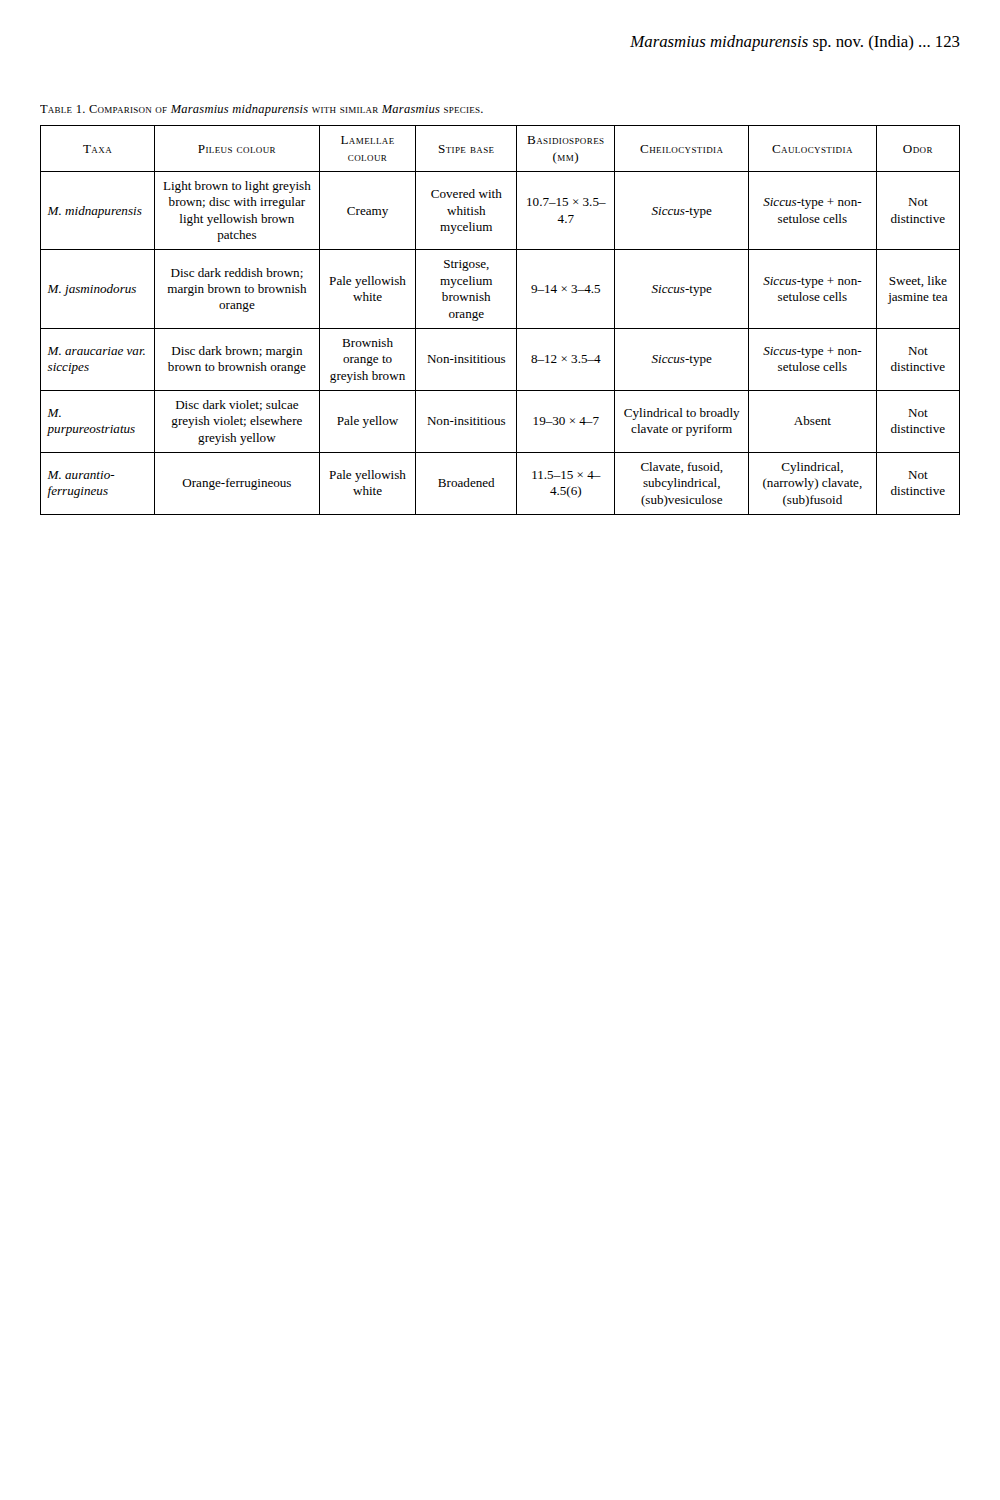Marasmius midnapurensis sp. nov. (India) ... 123
Table 1. Comparison of Marasmius midnapurensis with similar Marasmius species.
| Taxa | Pileus colour | Lamellae colour | Stipe base | Basidiospores (µm) | Cheilocystidia | Caulocystidia | Odor |
| --- | --- | --- | --- | --- | --- | --- | --- |
| M. midnapurensis | Light brown to light greyish brown; disc with irregular light yellowish brown patches | Creamy | Covered with whitish mycelium | 10.7–15 × 3.5–4.7 | Siccus -type | Siccus -type + non-setulose cells | Not distinctive |
| M. jasminodorus | Disc dark reddish brown; margin brown to brownish orange | Pale yellowish white | Strigose, mycelium brownish orange | 9–14 × 3–4.5 | Siccus -type | Siccus -type + non-setulose cells | Sweet, like jasmine tea |
| M. araucariae var. siccipes | Disc dark brown; margin brown to brownish orange | Brownish orange to greyish brown | Non-insititious | 8–12 × 3.5–4 | Siccus -type | Siccus -type + non-setulose cells | Not distinctive |
| M. purpureostriatus | Disc dark violet; sulcae greyish violet; elsewhere greyish yellow | Pale yellow | Non-insititious | 19–30 × 4–7 | Cylindrical to broadly clavate or pyriform | Absent | Not distinctive |
| M. aurantio-ferrugineus | Orange-ferrugineous | Pale yellowish white | Broadened | 11.5–15 × 4–4.5(6) | Clavate, fusoid, subcylindrical, (sub)vesiculose | Cylindrical, (narrowly) clavate, (sub)fusoid | Not distinctive |